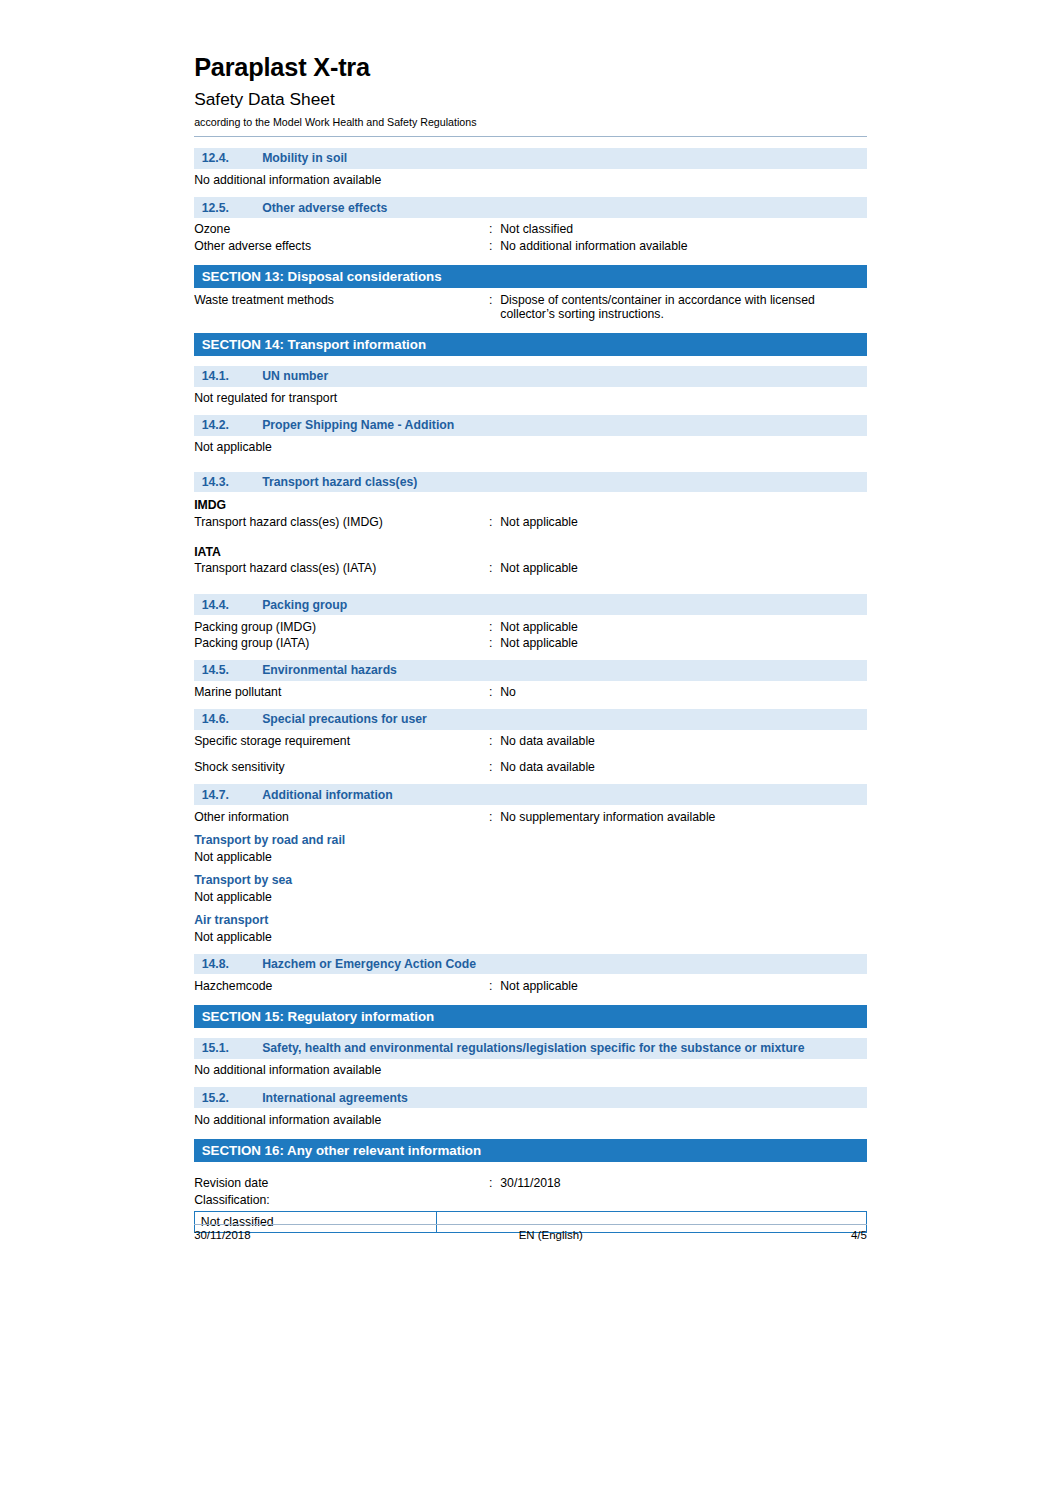Paraplast X-tra
Safety Data Sheet
according to the Model Work Health and Safety Regulations
12.4. Mobility in soil
No additional information available
12.5. Other adverse effects
Ozone
:
Not classified
Other adverse effects
:
No additional information available
SECTION 13: Disposal considerations
Waste treatment methods
:
Dispose of contents/container in accordance with licensed collector’s sorting instructions.
SECTION 14: Transport information
14.1. UN number
Not regulated for transport
14.2. Proper Shipping Name - Addition
Not applicable
14.3. Transport hazard class(es)
IMDG
Transport hazard class(es) (IMDG)
:
Not applicable
IATA
Transport hazard class(es) (IATA)
:
Not applicable
14.4. Packing group
Packing group (IMDG)
:
Not applicable
Packing group (IATA)
:
Not applicable
14.5. Environmental hazards
Marine pollutant
:
No
14.6. Special precautions for user
Specific storage requirement
:
No data available
Shock sensitivity
:
No data available
14.7. Additional information
Other information
:
No supplementary information available
Transport by road and rail
Not applicable
Transport by sea
Not applicable
Air transport
Not applicable
14.8. Hazchem or Emergency Action Code
Hazchemcode
:
Not applicable
SECTION 15: Regulatory information
15.1. Safety, health and environmental regulations/legislation specific for the substance or mixture
No additional information available
15.2. International agreements
No additional information available
SECTION 16: Any other relevant information
Revision date
:
30/11/2018
Classification:
| Not classified | |
30/11/2018
EN (English)
4/5